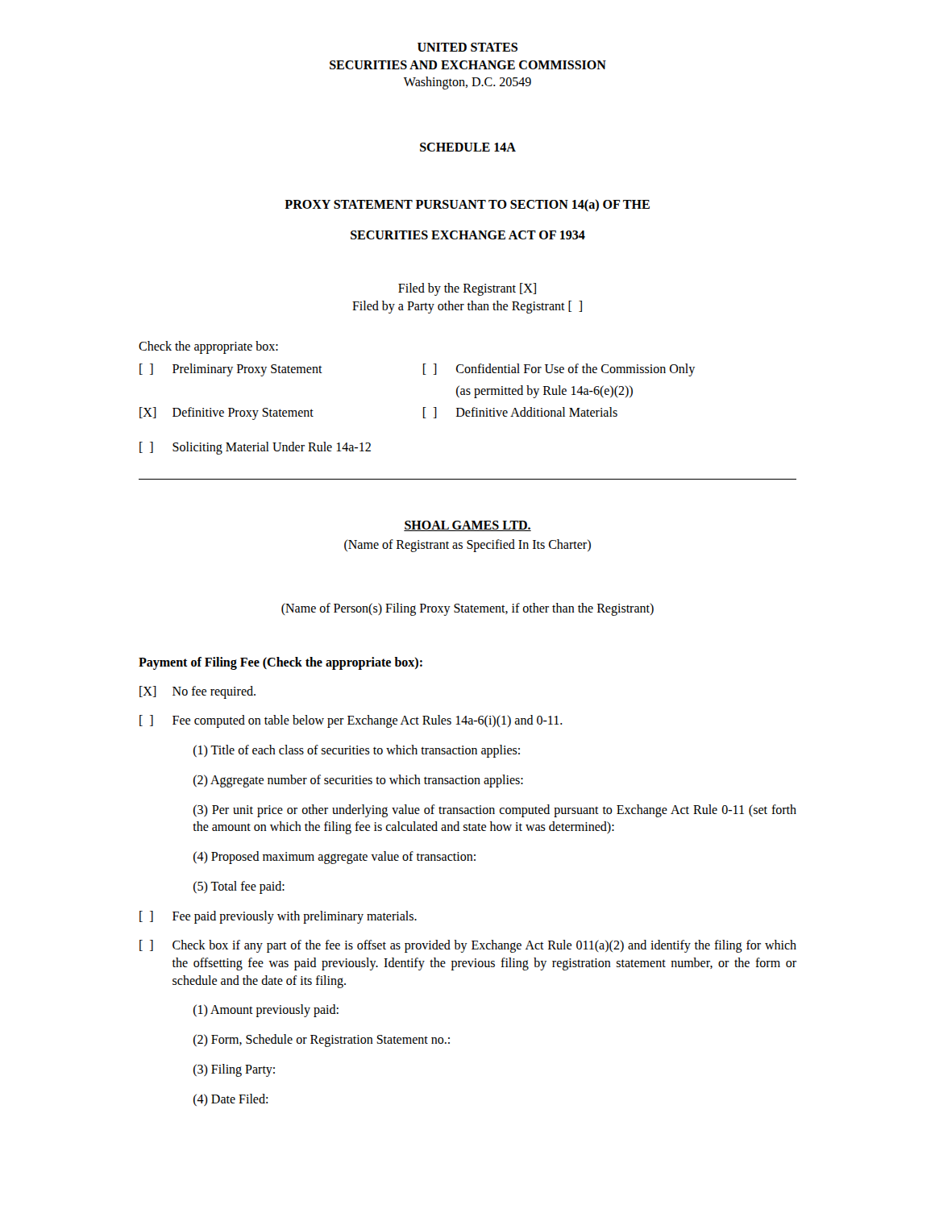UNITED STATES
SECURITIES AND EXCHANGE COMMISSION
Washington, D.C. 20549
SCHEDULE 14A
PROXY STATEMENT PURSUANT TO SECTION 14(a) OF THE
SECURITIES EXCHANGE ACT OF 1934
Filed by the Registrant [X]
Filed by a Party other than the Registrant [ ]
Check the appropriate box:
| [ ] | Preliminary Proxy Statement | [ ] | Confidential For Use of the Commission Only |
| | | | (as permitted by Rule 14a-6(e)(2)) |
| [X] | Definitive Proxy Statement | [ ] | Definitive Additional Materials |
| [ ] | Soliciting Material Under Rule 14a-12 | | |
SHOAL GAMES LTD.
(Name of Registrant as Specified In Its Charter)
(Name of Person(s) Filing Proxy Statement, if other than the Registrant)
Payment of Filing Fee (Check the appropriate box):
[X]
No fee required.
[ ]
Fee computed on table below per Exchange Act Rules 14a-6(i)(1) and 0-11.
(1) Title of each class of securities to which transaction applies:
(2) Aggregate number of securities to which transaction applies:
(3) Per unit price or other underlying value of transaction computed pursuant to Exchange Act Rule 0-11 (set forth the amount on which the filing fee is calculated and state how it was determined):
(4) Proposed maximum aggregate value of transaction:
(5) Total fee paid:
[ ]
Fee paid previously with preliminary materials.
[ ]
Check box if any part of the fee is offset as provided by Exchange Act Rule 011(a)(2) and identify the filing for which the offsetting fee was paid previously. Identify the previous filing by registration statement number, or the form or schedule and the date of its filing.
(1) Amount previously paid:
(2) Form, Schedule or Registration Statement no.:
(3) Filing Party:
(4) Date Filed: